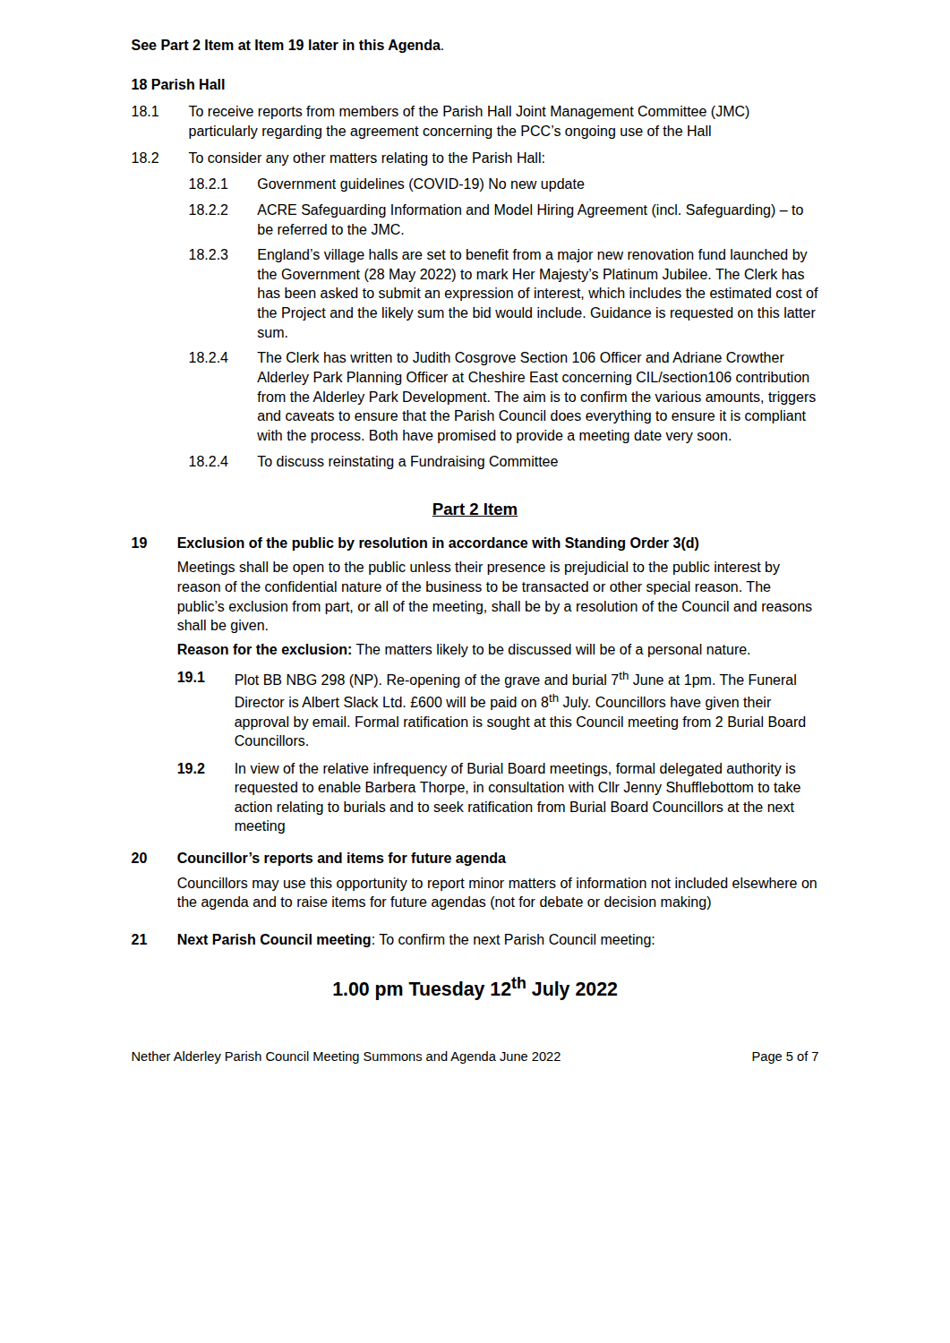See Part 2 Item at Item 19 later in this Agenda.
18 Parish Hall
18.1
To receive reports from members of the Parish Hall Joint Management Committee (JMC) particularly regarding the agreement concerning the PCC’s ongoing use of the Hall
18.2
To consider any other matters relating to the Parish Hall:
18.2.1
Government guidelines (COVID-19) No new update
18.2.2
ACRE Safeguarding Information and Model Hiring Agreement (incl. Safeguarding) – to be referred to the JMC.
18.2.3
England’s village halls are set to benefit from a major new renovation fund launched by the Government (28 May 2022) to mark Her Majesty’s Platinum Jubilee. The Clerk has has been asked to submit an expression of interest, which includes the estimated cost of the Project and the likely sum the bid would include. Guidance is requested on this latter sum.
18.2.4
The Clerk has written to Judith Cosgrove Section 106 Officer and Adriane Crowther Alderley Park Planning Officer at Cheshire East concerning CIL/section106 contribution from the Alderley Park Development. The aim is to confirm the various amounts, triggers and caveats to ensure that the Parish Council does everything to ensure it is compliant with the process. Both have promised to provide a meeting date very soon.
18.2.4
To discuss reinstating a Fundraising Committee
Part 2 Item
19
Exclusion of the public by resolution in accordance with Standing Order 3(d)
Meetings shall be open to the public unless their presence is prejudicial to the public interest by reason of the confidential nature of the business to be transacted or other special reason. The public’s exclusion from part, or all of the meeting, shall be by a resolution of the Council and reasons shall be given.
Reason for the exclusion: The matters likely to be discussed will be of a personal nature.
19.1
Plot BB NBG 298 (NP). Re-opening of the grave and burial 7th June at 1pm. The Funeral Director is Albert Slack Ltd. £600 will be paid on 8th July. Councillors have given their approval by email. Formal ratification is sought at this Council meeting from 2 Burial Board Councillors.
19.2
In view of the relative infrequency of Burial Board meetings, formal delegated authority is requested to enable Barbera Thorpe, in consultation with Cllr Jenny Shufflebottom to take action relating to burials and to seek ratification from Burial Board Councillors at the next meeting
20
Councillor’s reports and items for future agenda
Councillors may use this opportunity to report minor matters of information not included elsewhere on the agenda and to raise items for future agendas (not for debate or decision making)
21
Next Parish Council meeting: To confirm the next Parish Council meeting:
1.00 pm Tuesday 12th July 2022
Nether Alderley Parish Council Meeting Summons and Agenda June 2022 Page 5 of 7